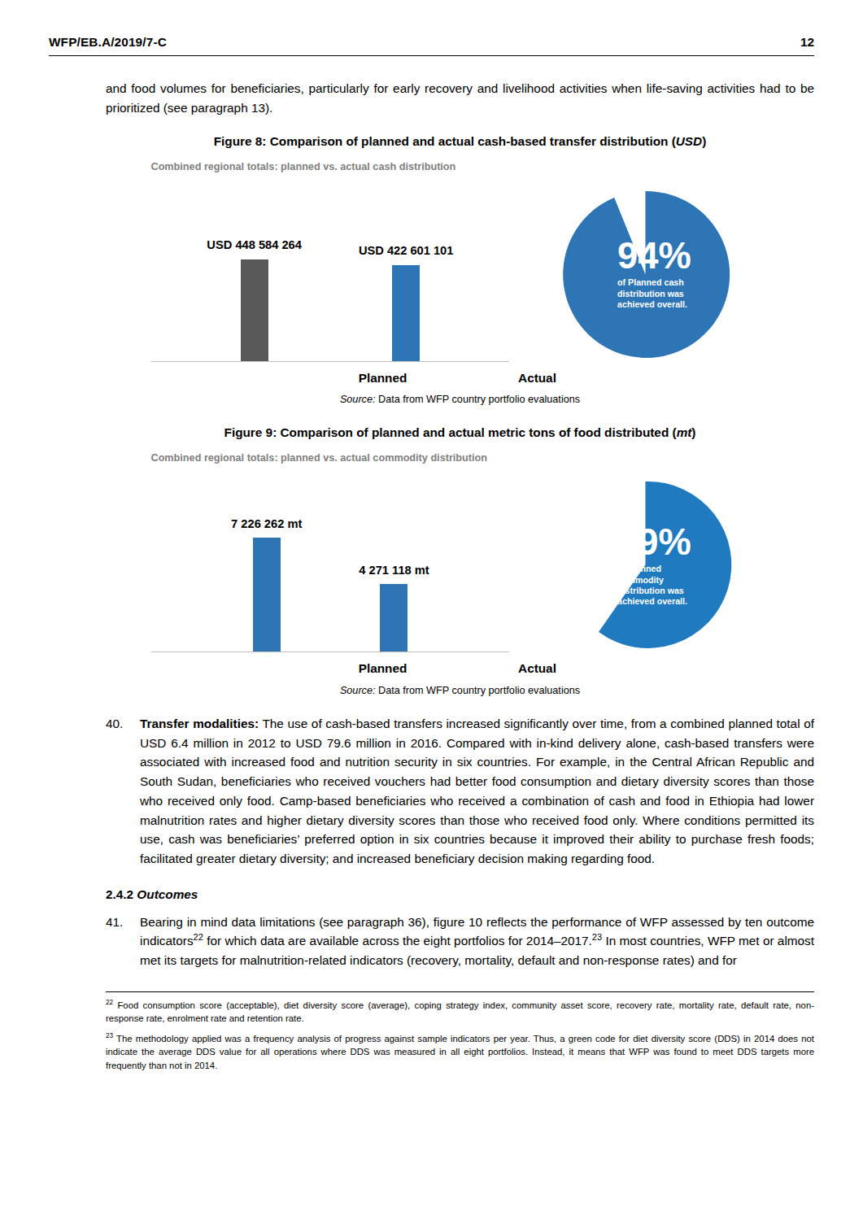WFP/EB.A/2019/7-C 12
and food volumes for beneficiaries, particularly for early recovery and livelihood activities when life-saving activities had to be prioritized (see paragraph 13).
Figure 8: Comparison of planned and actual cash-based transfer distribution (USD)
Combined regional totals: planned vs. actual cash distribution
USD 448 584 264
USD 422 601 101
94%
of Planned cash distribution was achieved overall.
Planned
Actual
Source: Data from WFP country portfolio evaluations
Figure 9: Comparison of planned and actual metric tons of food distributed (mt)
Combined regional totals: planned vs. actual commodity distribution
7 226 262 mt
4 271 118 mt
59%
of planned commodity distribution was achieved overall.
Planned
Actual
Source: Data from WFP country portfolio evaluations
40.
Transfer modalities: The use of cash-based transfers increased significantly over time, from a combined planned total of USD 6.4 million in 2012 to USD 79.6 million in 2016. Compared with in-kind delivery alone, cash-based transfers were associated with increased food and nutrition security in six countries. For example, in the Central African Republic and South Sudan, beneficiaries who received vouchers had better food consumption and dietary diversity scores than those who received only food. Camp-based beneficiaries who received a combination of cash and food in Ethiopia had lower malnutrition rates and higher dietary diversity scores than those who received food only. Where conditions permitted its use, cash was beneficiaries’ preferred option in six countries because it improved their ability to purchase fresh foods; facilitated greater dietary diversity; and increased beneficiary decision making regarding food.
2.4.2 Outcomes
41.
Bearing in mind data limitations (see paragraph 36), figure 10 reflects the performance of WFP assessed by ten outcome indicators22 for which data are available across the eight portfolios for 2014–2017.23 In most countries, WFP met or almost met its targets for malnutrition-related indicators (recovery, mortality, default and non-response rates) and for
22 Food consumption score (acceptable), diet diversity score (average), coping strategy index, community asset score, recovery rate, mortality rate, default rate, non-response rate, enrolment rate and retention rate.
23 The methodology applied was a frequency analysis of progress against sample indicators per year. Thus, a green code for diet diversity score (DDS) in 2014 does not indicate the average DDS value for all operations where DDS was measured in all eight portfolios. Instead, it means that WFP was found to meet DDS targets more frequently than not in 2014.